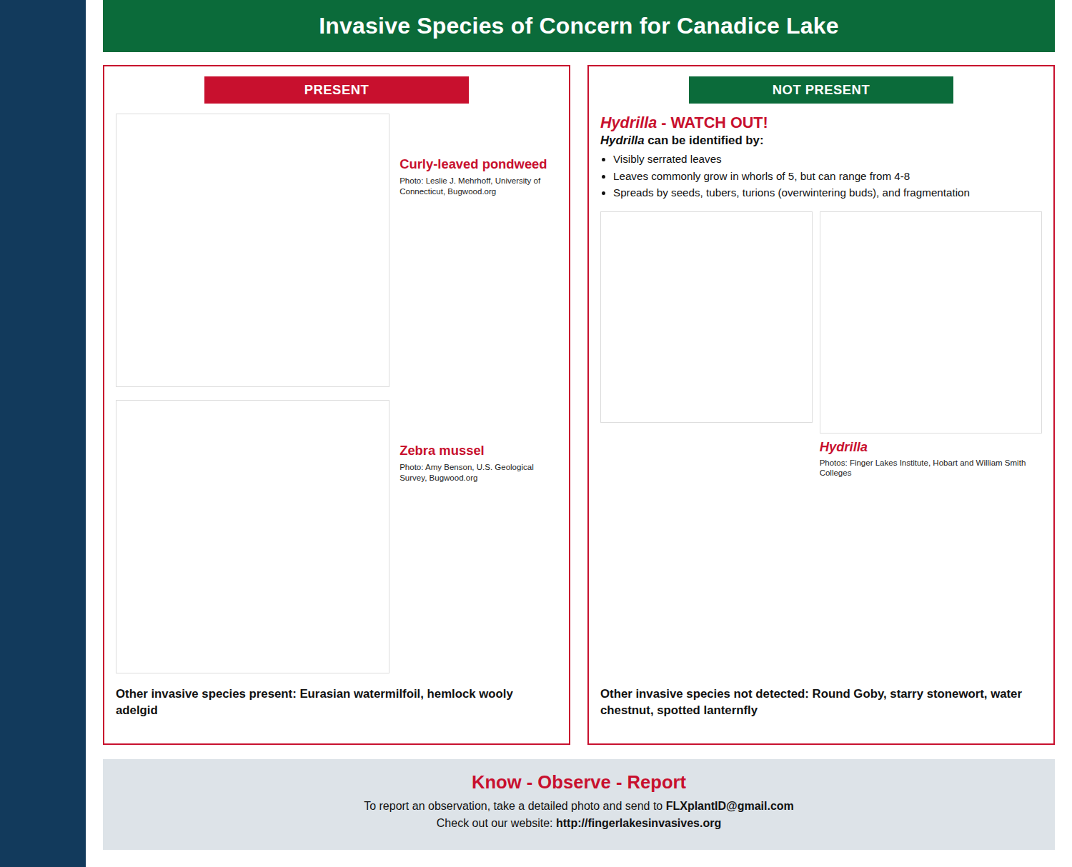Invasive Species of Concern for Canadice Lake
PRESENT
Curly-leaved pondweed
Photo: Leslie J. Mehrhoff, University of Connecticut, Bugwood.org
Zebra mussel
Photo: Amy Benson, U.S. Geological Survey, Bugwood.org
Other invasive species present: Eurasian watermilfoil, hemlock wooly adelgid
NOT PRESENT
Hydrilla - WATCH OUT!
Hydrilla can be identified by:
Visibly serrated leaves
Leaves commonly grow in whorls of 5, but can range from 4-8
Spreads by seeds, tubers, turions (overwintering buds), and fragmentation
Hydrilla
Photos: Finger Lakes Institute, Hobart and William Smith Colleges
Other invasive species not detected: Round Goby, starry stonewort, water chestnut, spotted lanternfly
Know - Observe - Report
To report an observation, take a detailed photo and send to FLXplantID@gmail.com
Check out our website: http://fingerlakesinvasives.org